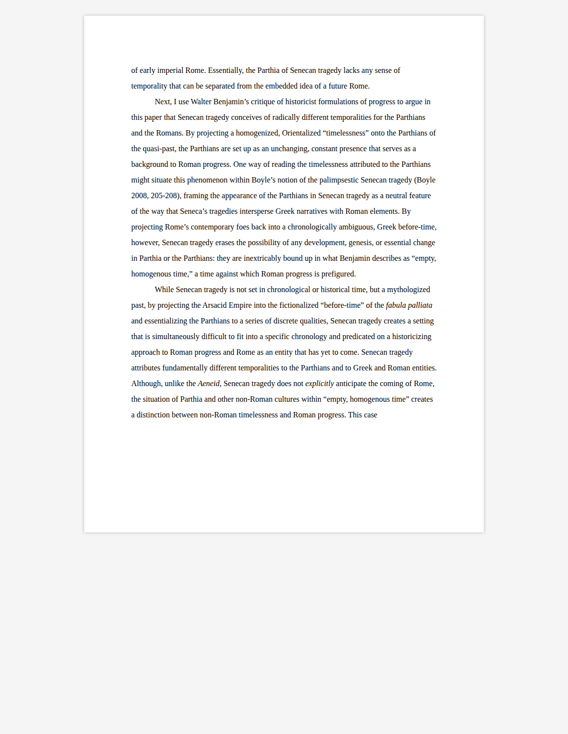of early imperial Rome. Essentially, the Parthia of Senecan tragedy lacks any sense of temporality that can be separated from the embedded idea of a future Rome.
Next, I use Walter Benjamin’s critique of historicist formulations of progress to argue in this paper that Senecan tragedy conceives of radically different temporalities for the Parthians and the Romans. By projecting a homogenized, Orientalized “timelessness” onto the Parthians of the quasi-past, the Parthians are set up as an unchanging, constant presence that serves as a background to Roman progress. One way of reading the timelessness attributed to the Parthians might situate this phenomenon within Boyle’s notion of the palimpsestic Senecan tragedy (Boyle 2008, 205-208), framing the appearance of the Parthians in Senecan tragedy as a neutral feature of the way that Seneca’s tragedies intersperse Greek narratives with Roman elements. By projecting Rome’s contemporary foes back into a chronologically ambiguous, Greek before-time, however, Senecan tragedy erases the possibility of any development, genesis, or essential change in Parthia or the Parthians: they are inextricably bound up in what Benjamin describes as “empty, homogenous time,” a time against which Roman progress is prefigured.
While Senecan tragedy is not set in chronological or historical time, but a mythologized past, by projecting the Arsacid Empire into the fictionalized “before-time” of the fabula palliata and essentializing the Parthians to a series of discrete qualities, Senecan tragedy creates a setting that is simultaneously difficult to fit into a specific chronology and predicated on a historicizing approach to Roman progress and Rome as an entity that has yet to come. Senecan tragedy attributes fundamentally different temporalities to the Parthians and to Greek and Roman entities. Although, unlike the Aeneid, Senecan tragedy does not explicitly anticipate the coming of Rome, the situation of Parthia and other non-Roman cultures within “empty, homogenous time” creates a distinction between non-Roman timelessness and Roman progress. This case